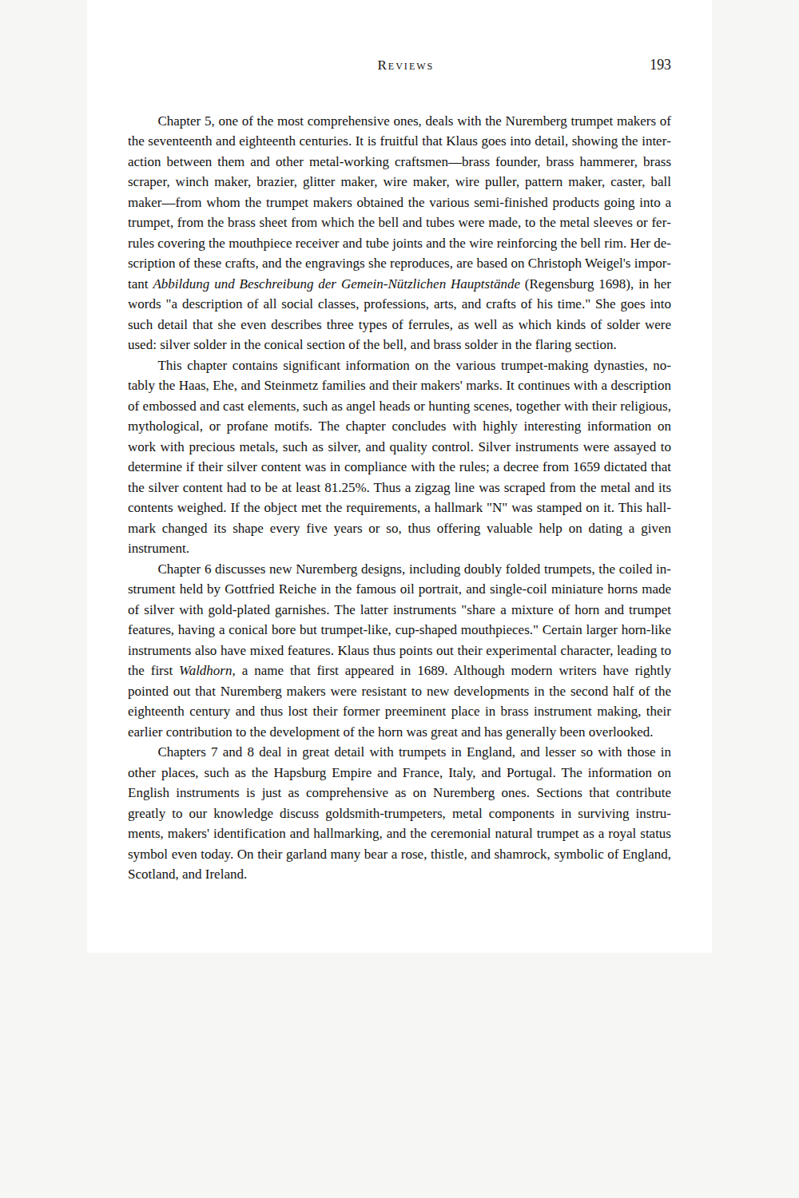Reviews 193
Chapter 5, one of the most comprehensive ones, deals with the Nuremberg trumpet makers of the seventeenth and eighteenth centuries. It is fruitful that Klaus goes into detail, showing the interaction between them and other metal-working craftsmen—brass founder, brass hammerer, brass scraper, winch maker, brazier, glitter maker, wire maker, wire puller, pattern maker, caster, ball maker—from whom the trumpet makers obtained the various semi-finished products going into a trumpet, from the brass sheet from which the bell and tubes were made, to the metal sleeves or ferrules covering the mouthpiece receiver and tube joints and the wire reinforcing the bell rim. Her description of these crafts, and the engravings she reproduces, are based on Christoph Weigel's important Abbildung und Beschreibung der Gemein-Nützlichen Hauptstände (Regensburg 1698), in her words "a description of all social classes, professions, arts, and crafts of his time." She goes into such detail that she even describes three types of ferrules, as well as which kinds of solder were used: silver solder in the conical section of the bell, and brass solder in the flaring section.
This chapter contains significant information on the various trumpet-making dynasties, notably the Haas, Ehe, and Steinmetz families and their makers' marks. It continues with a description of embossed and cast elements, such as angel heads or hunting scenes, together with their religious, mythological, or profane motifs. The chapter concludes with highly interesting information on work with precious metals, such as silver, and quality control. Silver instruments were assayed to determine if their silver content was in compliance with the rules; a decree from 1659 dictated that the silver content had to be at least 81.25%. Thus a zigzag line was scraped from the metal and its contents weighed. If the object met the requirements, a hallmark "N" was stamped on it. This hallmark changed its shape every five years or so, thus offering valuable help on dating a given instrument.
Chapter 6 discusses new Nuremberg designs, including doubly folded trumpets, the coiled instrument held by Gottfried Reiche in the famous oil portrait, and single-coil miniature horns made of silver with gold-plated garnishes. The latter instruments "share a mixture of horn and trumpet features, having a conical bore but trumpet-like, cup-shaped mouthpieces." Certain larger horn-like instruments also have mixed features. Klaus thus points out their experimental character, leading to the first Waldhorn, a name that first appeared in 1689. Although modern writers have rightly pointed out that Nuremberg makers were resistant to new developments in the second half of the eighteenth century and thus lost their former preeminent place in brass instrument making, their earlier contribution to the development of the horn was great and has generally been overlooked.
Chapters 7 and 8 deal in great detail with trumpets in England, and lesser so with those in other places, such as the Hapsburg Empire and France, Italy, and Portugal. The information on English instruments is just as comprehensive as on Nuremberg ones. Sections that contribute greatly to our knowledge discuss goldsmith-trumpeters, metal components in surviving instruments, makers' identification and hallmarking, and the ceremonial natural trumpet as a royal status symbol even today. On their garland many bear a rose, thistle, and shamrock, symbolic of England, Scotland, and Ireland.